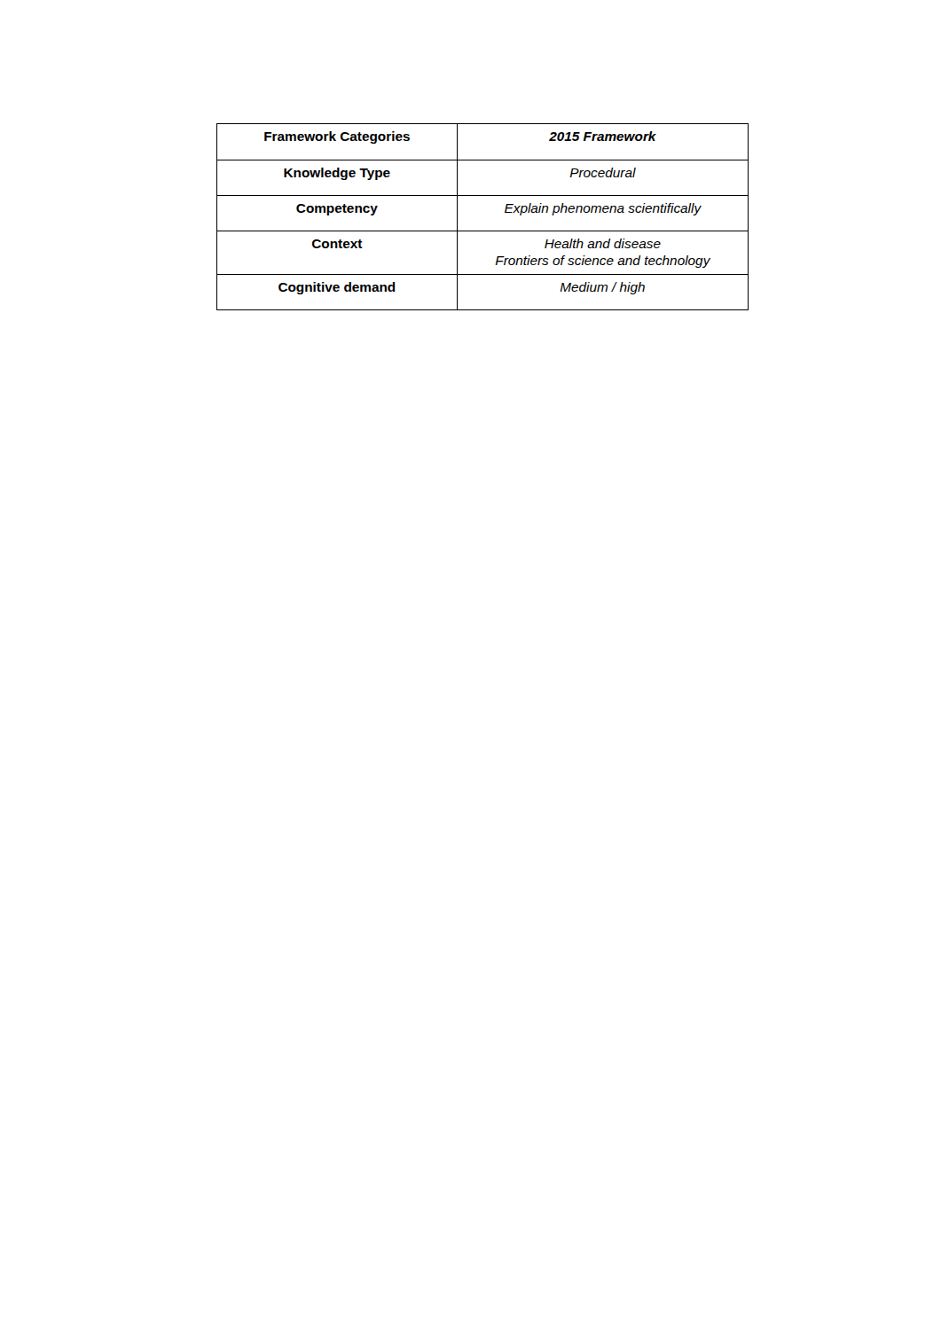| Framework Categories | 2015 Framework |
| Knowledge Type | Procedural |
| Competency | Explain phenomena scientifically |
| Context | Health and disease Frontiers of science and technology |
| Cognitive demand | Medium / high |